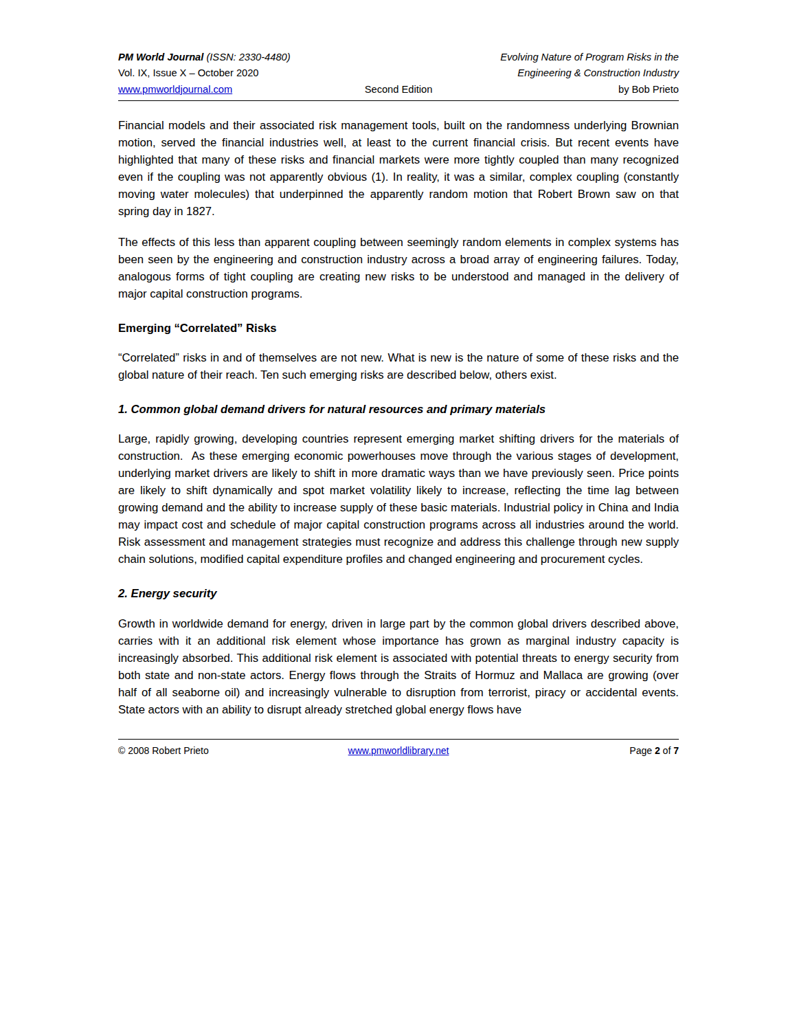PM World Journal (ISSN: 2330-4480)
Evolving Nature of Program Risks in the
Vol. IX, Issue X – October 2020
Engineering & Construction Industry
www.pmworldjournal.com
Second Edition
by Bob Prieto
Financial models and their associated risk management tools, built on the randomness underlying Brownian motion, served the financial industries well, at least to the current financial crisis. But recent events have highlighted that many of these risks and financial markets were more tightly coupled than many recognized even if the coupling was not apparently obvious (1). In reality, it was a similar, complex coupling (constantly moving water molecules) that underpinned the apparently random motion that Robert Brown saw on that spring day in 1827.
The effects of this less than apparent coupling between seemingly random elements in complex systems has been seen by the engineering and construction industry across a broad array of engineering failures. Today, analogous forms of tight coupling are creating new risks to be understood and managed in the delivery of major capital construction programs.
Emerging “Correlated” Risks
“Correlated” risks in and of themselves are not new. What is new is the nature of some of these risks and the global nature of their reach. Ten such emerging risks are described below, others exist.
1. Common global demand drivers for natural resources and primary materials
Large, rapidly growing, developing countries represent emerging market shifting drivers for the materials of construction. As these emerging economic powerhouses move through the various stages of development, underlying market drivers are likely to shift in more dramatic ways than we have previously seen. Price points are likely to shift dynamically and spot market volatility likely to increase, reflecting the time lag between growing demand and the ability to increase supply of these basic materials. Industrial policy in China and India may impact cost and schedule of major capital construction programs across all industries around the world. Risk assessment and management strategies must recognize and address this challenge through new supply chain solutions, modified capital expenditure profiles and changed engineering and procurement cycles.
2. Energy security
Growth in worldwide demand for energy, driven in large part by the common global drivers described above, carries with it an additional risk element whose importance has grown as marginal industry capacity is increasingly absorbed. This additional risk element is associated with potential threats to energy security from both state and non-state actors. Energy flows through the Straits of Hormuz and Mallaca are growing (over half of all seaborne oil) and increasingly vulnerable to disruption from terrorist, piracy or accidental events. State actors with an ability to disrupt already stretched global energy flows have
© 2008 Robert Prieto
www.pmworldlibrary.net
Page 2 of 7